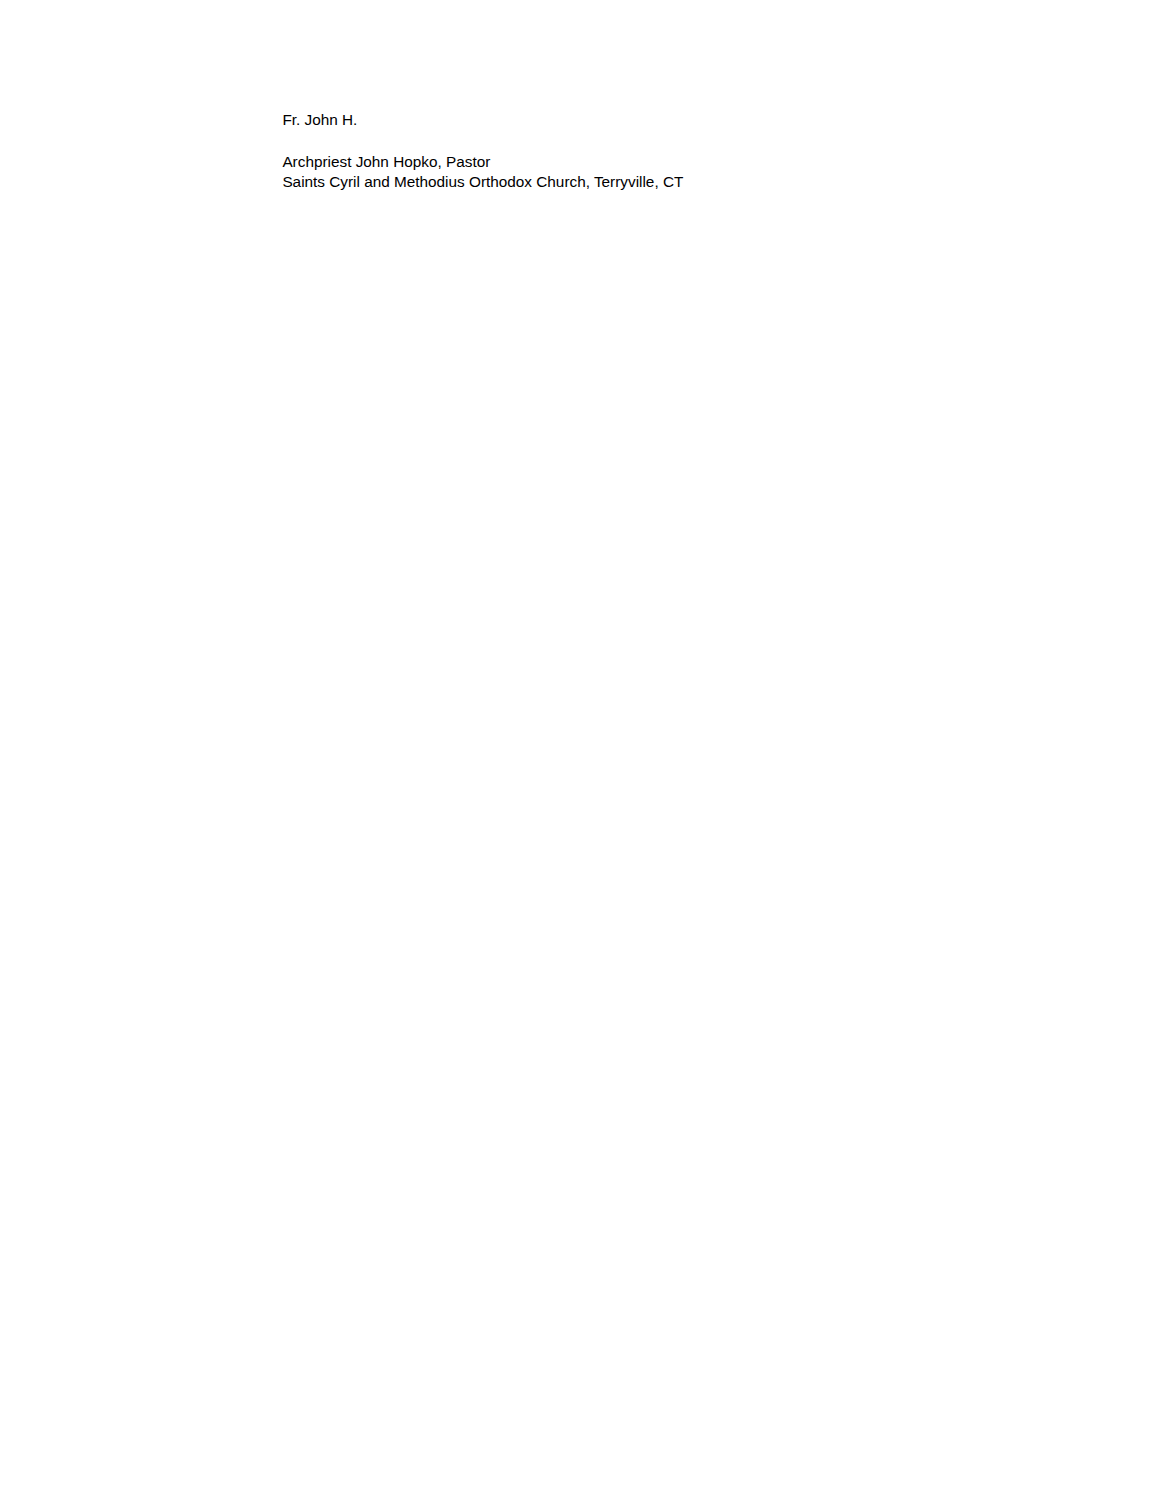Fr. John H.
Archpriest John Hopko, Pastor
Saints Cyril and Methodius Orthodox Church, Terryville, CT